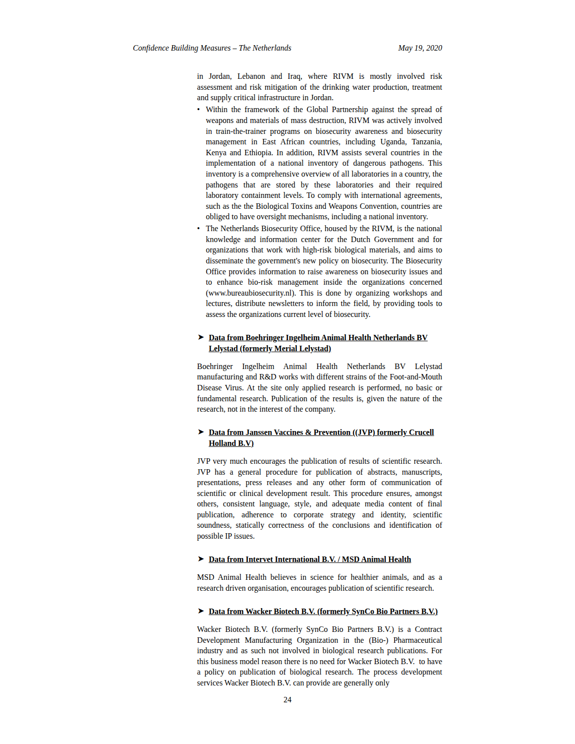Confidence Building Measures – The Netherlands
May 19, 2020
in Jordan, Lebanon and Iraq, where RIVM is mostly involved risk assessment and risk mitigation of the drinking water production, treatment and supply critical infrastructure in Jordan.
Within the framework of the Global Partnership against the spread of weapons and materials of mass destruction, RIVM was actively involved in train-the-trainer programs on biosecurity awareness and biosecurity management in East African countries, including Uganda, Tanzania, Kenya and Ethiopia. In addition, RIVM assists several countries in the implementation of a national inventory of dangerous pathogens. This inventory is a comprehensive overview of all laboratories in a country, the pathogens that are stored by these laboratories and their required laboratory containment levels. To comply with international agreements, such as the the Biological Toxins and Weapons Convention, countries are obliged to have oversight mechanisms, including a national inventory.
The Netherlands Biosecurity Office, housed by the RIVM, is the national knowledge and information center for the Dutch Government and for organizations that work with high-risk biological materials, and aims to disseminate the government's new policy on biosecurity. The Biosecurity Office provides information to raise awareness on biosecurity issues and to enhance bio-risk management inside the organizations concerned (www.bureaubiosecurity.nl). This is done by organizing workshops and lectures, distribute newsletters to inform the field, by providing tools to assess the organizations current level of biosecurity.
➤ Data from Boehringer Ingelheim Animal Health Netherlands BV Lelystad (formerly Merial Lelystad)
Boehringer Ingelheim Animal Health Netherlands BV Lelystad manufacturing and R&D works with different strains of the Foot-and-Mouth Disease Virus. At the site only applied research is performed, no basic or fundamental research. Publication of the results is, given the nature of the research, not in the interest of the company.
➤ Data from Janssen Vaccines & Prevention ((JVP) formerly Crucell Holland B.V)
JVP very much encourages the publication of results of scientific research. JVP has a general procedure for publication of abstracts, manuscripts, presentations, press releases and any other form of communication of scientific or clinical development result. This procedure ensures, amongst others, consistent language, style, and adequate media content of final publication, adherence to corporate strategy and identity, scientific soundness, statically correctness of the conclusions and identification of possible IP issues.
➤ Data from Intervet International B.V. / MSD Animal Health
MSD Animal Health believes in science for healthier animals, and as a research driven organisation, encourages publication of scientific research.
➤ Data from Wacker Biotech B.V. (formerly SynCo Bio Partners B.V.)
Wacker Biotech B.V. (formerly SynCo Bio Partners B.V.) is a Contract Development Manufacturing Organization in the (Bio-) Pharmaceutical industry and as such not involved in biological research publications. For this business model reason there is no need for Wacker Biotech B.V. to have a policy on publication of biological research. The process development services Wacker Biotech B.V. can provide are generally only
24